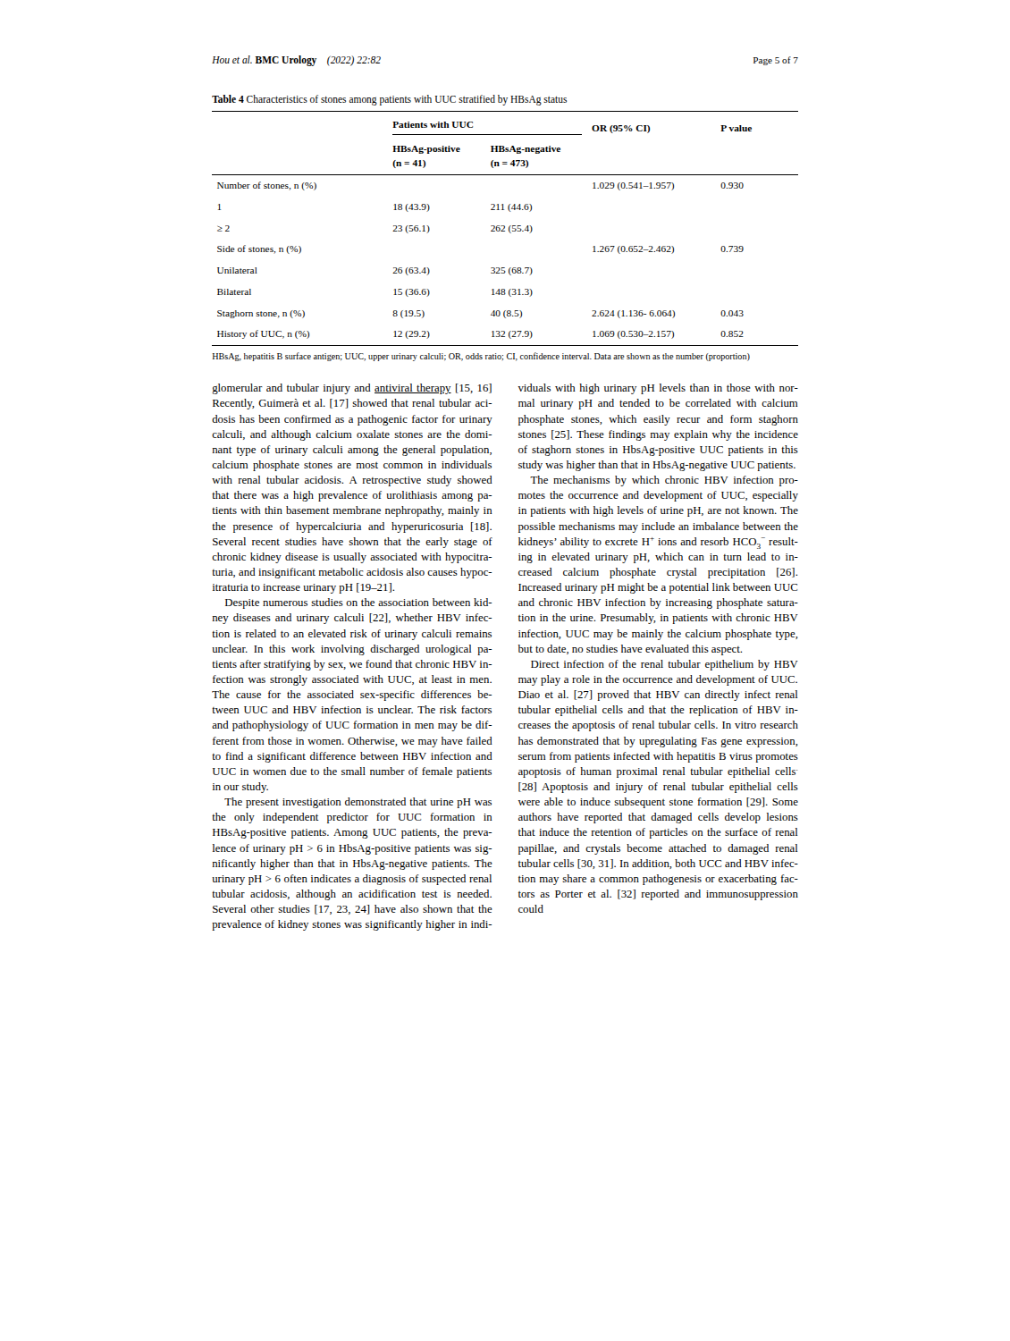Hou et al. BMC Urology (2022) 22:82
Page 5 of 7
Table 4 Characteristics of stones among patients with UUC stratified by HBsAg status
| | Patients with UUC | OR (95% CI) | P value |
| --- | --- | --- | --- |
| | HBsAg-positive (n = 41) | HBsAg-negative (n = 473) | | |
| Number of stones, n (%) | | | 1.029 (0.541–1.957) | 0.930 |
| 1 | 18 (43.9) | 211 (44.6) | | |
| ≥ 2 | 23 (56.1) | 262 (55.4) | | |
| Side of stones, n (%) | | | 1.267 (0.652–2.462) | 0.739 |
| Unilateral | 26 (63.4) | 325 (68.7) | | |
| Bilateral | 15 (36.6) | 148 (31.3) | | |
| Staghorn stone, n (%) | 8 (19.5) | 40 (8.5) | 2.624 (1.136- 6.064) | 0.043 |
| History of UUC, n (%) | 12 (29.2) | 132 (27.9) | 1.069 (0.530–2.157) | 0.852 |
HBsAg, hepatitis B surface antigen; UUC, upper urinary calculi; OR, odds ratio; CI, confidence interval. Data are shown as the number (proportion)
glomerular and tubular injury and antiviral therapy [15, 16] Recently, Guimerà et al. [17] showed that renal tubular acidosis has been confirmed as a pathogenic factor for urinary calculi, and although calcium oxalate stones are the dominant type of urinary calculi among the general population, calcium phosphate stones are most common in individuals with renal tubular acidosis. A retrospective study showed that there was a high prevalence of urolithiasis among patients with thin basement membrane nephropathy, mainly in the presence of hypercalciuria and hyperuricosuria [18]. Several recent studies have shown that the early stage of chronic kidney disease is usually associated with hypocitraturia, and insignificant metabolic acidosis also causes hypocitraturia to increase urinary pH [19–21].
Despite numerous studies on the association between kidney diseases and urinary calculi [22], whether HBV infection is related to an elevated risk of urinary calculi remains unclear. In this work involving discharged urological patients after stratifying by sex, we found that chronic HBV infection was strongly associated with UUC, at least in men. The cause for the associated sex-specific differences between UUC and HBV infection is unclear. The risk factors and pathophysiology of UUC formation in men may be different from those in women. Otherwise, we may have failed to find a significant difference between HBV infection and UUC in women due to the small number of female patients in our study.
The present investigation demonstrated that urine pH was the only independent predictor for UUC formation in HBsAg-positive patients. Among UUC patients, the prevalence of urinary pH > 6 in HbsAg-positive patients was significantly higher than that in HbsAg-negative patients. The urinary pH > 6 often indicates a diagnosis of suspected renal tubular acidosis, although an acidification test is needed. Several other studies [17, 23, 24] have also shown that the prevalence of kidney stones was significantly higher in individuals with high urinary pH levels than in those with normal urinary pH and tended to be correlated with calcium phosphate stones, which easily recur and form staghorn stones [25]. These findings may explain why the incidence of staghorn stones in HbsAg-positive UUC patients in this study was higher than that in HbsAg-negative UUC patients.
The mechanisms by which chronic HBV infection promotes the occurrence and development of UUC, especially in patients with high levels of urine pH, are not known. The possible mechanisms may include an imbalance between the kidneys’ ability to excrete H+ ions and resorb HCO3− resulting in elevated urinary pH, which can in turn lead to increased calcium phosphate crystal precipitation [26]. Increased urinary pH might be a potential link between UUC and chronic HBV infection by increasing phosphate saturation in the urine. Presumably, in patients with chronic HBV infection, UUC may be mainly the calcium phosphate type, but to date, no studies have evaluated this aspect.
Direct infection of the renal tubular epithelium by HBV may play a role in the occurrence and development of UUC. Diao et al. [27] proved that HBV can directly infect renal tubular epithelial cells and that the replication of HBV increases the apoptosis of renal tubular cells. In vitro research has demonstrated that by upregulating Fas gene expression, serum from patients infected with hepatitis B virus promotes apoptosis of human proximal renal tubular epithelial cells. [28] Apoptosis and injury of renal tubular epithelial cells were able to induce subsequent stone formation [29]. Some authors have reported that damaged cells develop lesions that induce the retention of particles on the surface of renal papillae, and crystals become attached to damaged renal tubular cells [30, 31]. In addition, both UCC and HBV infection may share a common pathogenesis or exacerbating factors as Porter et al. [32] reported and immunosuppression could